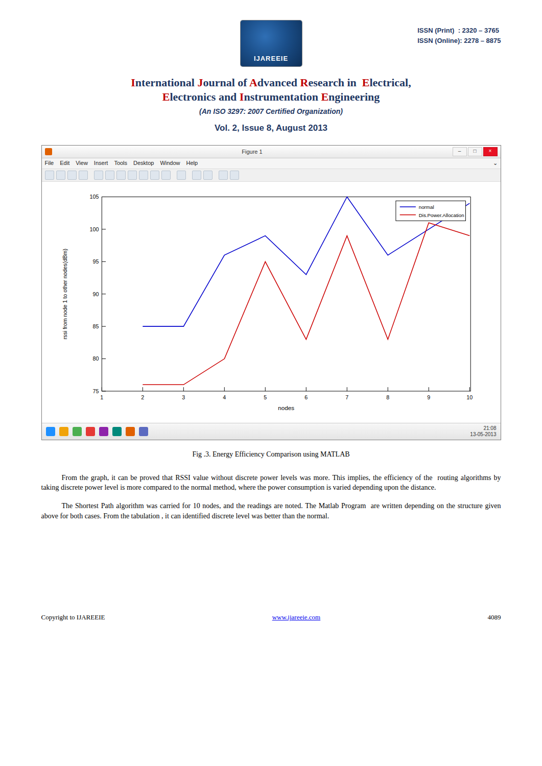ISSN (Print) : 2320 – 3765
ISSN (Online): 2278 – 8875
International Journal of Advanced Research in Electrical,
Electronics and Instrumentation Engineering
(An ISO 3297: 2007 Certified Organization)
Vol. 2, Issue 8, August 2013
Figure 1
–□×
File Edit View Insert Tools Desktop Window Help ⌄
105 100 95 90 85 80 75 1 2 3 4 5 6 7 8 9 10 nodes rssi from node 1 to other nodes(dBm) normal Dis.Power.Allocation
21:08
13-05-2013
Fig .3. Energy Efficiency Comparison using MATLAB
From the graph, it can be proved that RSSI value without discrete power levels was more. This implies, the efficiency of the routing algorithms by taking discrete power level is more compared to the normal method, where the power consumption is varied depending upon the distance.
The Shortest Path algorithm was carried for 10 nodes, and the readings are noted. The Matlab Program are written depending on the structure given above for both cases. From the tabulation , it can identified discrete level was better than the normal.
Copyright to IJAREEIE
www.ijareeie.com
4089